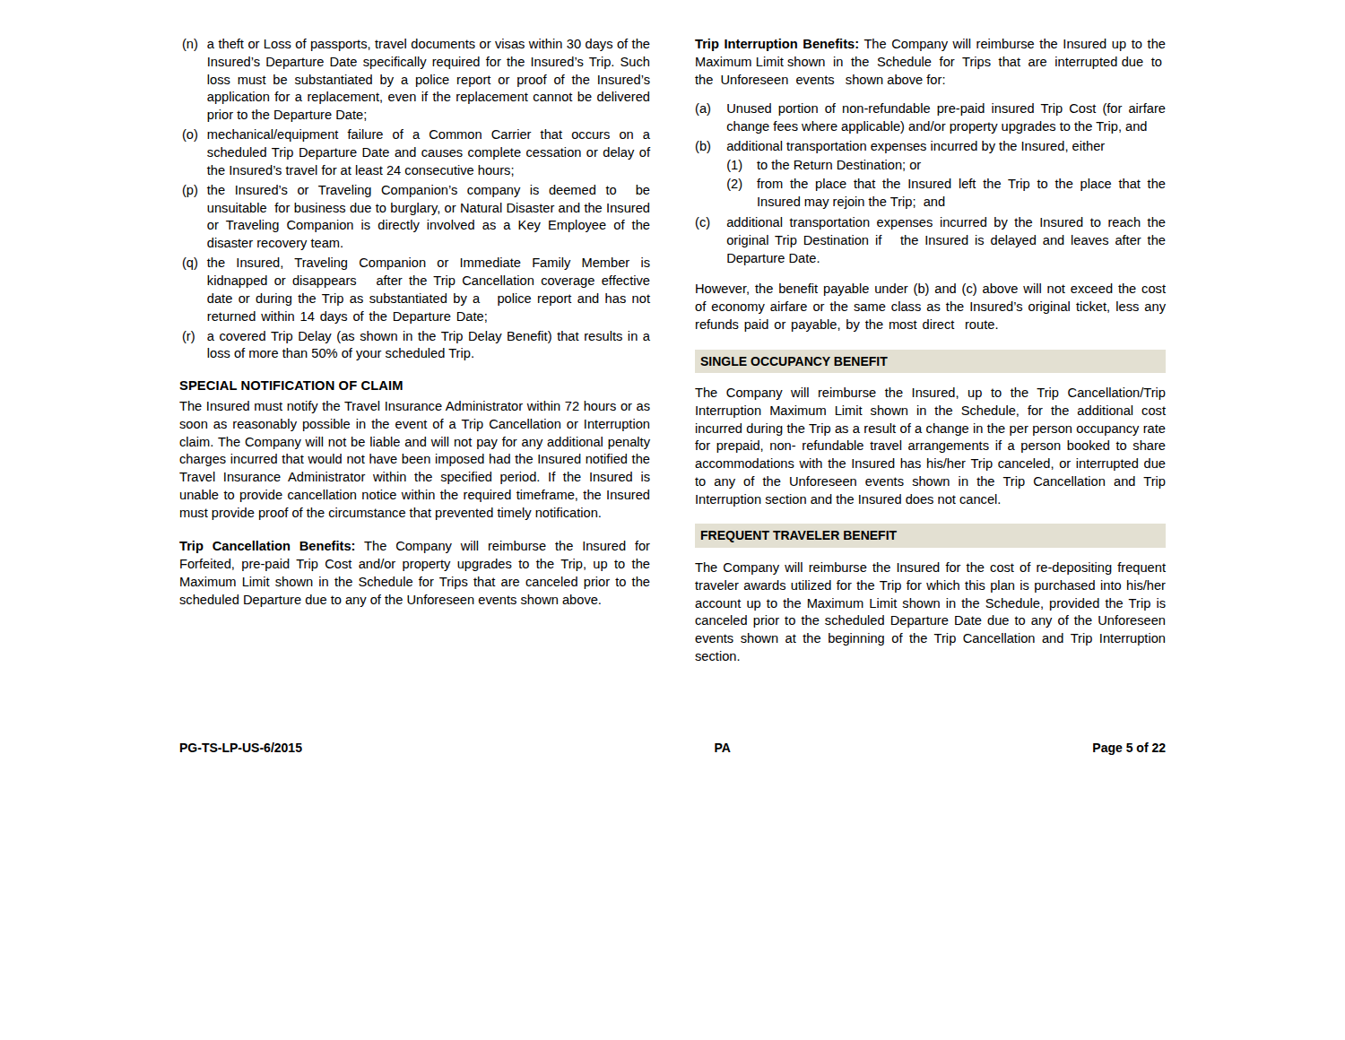(n)
a theft or Loss of passports, travel documents or visas within 30 days of the Insured’s Departure Date specifically required for the Insured’s Trip. Such loss must be substantiated by a police report or proof of the Insured’s application for a replacement, even if the replacement cannot be delivered prior to the Departure Date;
(o)
mechanical/equipment failure of a Common Carrier that occurs on a scheduled Trip Departure Date and causes complete cessation or delay of the Insured’s travel for at least 24 consecutive hours;
(p)
the Insured’s or Traveling Companion’s company is deemed to be unsuitable for business due to burglary, or Natural Disaster and the Insured or Traveling Companion is directly involved as a Key Employee of the disaster recovery team.
(q)
the Insured, Traveling Companion or Immediate Family Member is kidnapped or disappears after the Trip Cancellation coverage effective date or during the Trip as substantiated by a police report and has not returned within 14 days of the Departure Date;
(r)
a covered Trip Delay (as shown in the Trip Delay Benefit) that results in a loss of more than 50% of your scheduled Trip.
Special Notification of Claim
The Insured must notify the Travel Insurance Administrator within 72 hours or as soon as reasonably possible in the event of a Trip Cancellation or Interruption claim. The Company will not be liable and will not pay for any additional penalty charges incurred that would not have been imposed had the Insured notified the Travel Insurance Administrator within the specified period. If the Insured is unable to provide cancellation notice within the required timeframe, the Insured must provide proof of the circumstance that prevented timely notification.
Trip Cancellation Benefits: The Company will reimburse the Insured for Forfeited, pre-paid Trip Cost and/or property upgrades to the Trip, up to the Maximum Limit shown in the Schedule for Trips that are canceled prior to the scheduled Departure due to any of the Unforeseen events shown above.
Trip Interruption Benefits: The Company will reimburse the Insured up to the Maximum Limit shown in the Schedule for Trips that are interrupted due to the Unforeseen events shown above for:
(a)
Unused portion of non-refundable pre-paid insured Trip Cost (for airfare change fees where applicable) and/or property upgrades to the Trip, and
(b)
additional transportation expenses incurred by the Insured, either
(1)
to the Return Destination; or
(2)
from the place that the Insured left the Trip to the place that the Insured may rejoin the Trip; and
(c)
additional transportation expenses incurred by the Insured to reach the original Trip Destination if the Insured is delayed and leaves after the Departure Date.
However, the benefit payable under (b) and (c) above will not exceed the cost of economy airfare or the same class as the Insured’s original ticket, less any refunds paid or payable, by the most direct route.
Single Occupancy Benefit
The Company will reimburse the Insured, up to the Trip Cancellation/Trip Interruption Maximum Limit shown in the Schedule, for the additional cost incurred during the Trip as a result of a change in the per person occupancy rate for prepaid, non- refundable travel arrangements if a person booked to share accommodations with the Insured has his/her Trip canceled, or interrupted due to any of the Unforeseen events shown in the Trip Cancellation and Trip Interruption section and the Insured does not cancel.
Frequent Traveler Benefit
The Company will reimburse the Insured for the cost of re-depositing frequent traveler awards utilized for the Trip for which this plan is purchased into his/her account up to the Maximum Limit shown in the Schedule, provided the Trip is canceled prior to the scheduled Departure Date due to any of the Unforeseen events shown at the beginning of the Trip Cancellation and Trip Interruption section.
PG-TS-LP-US-6/2015
PA
Page 5 of 22